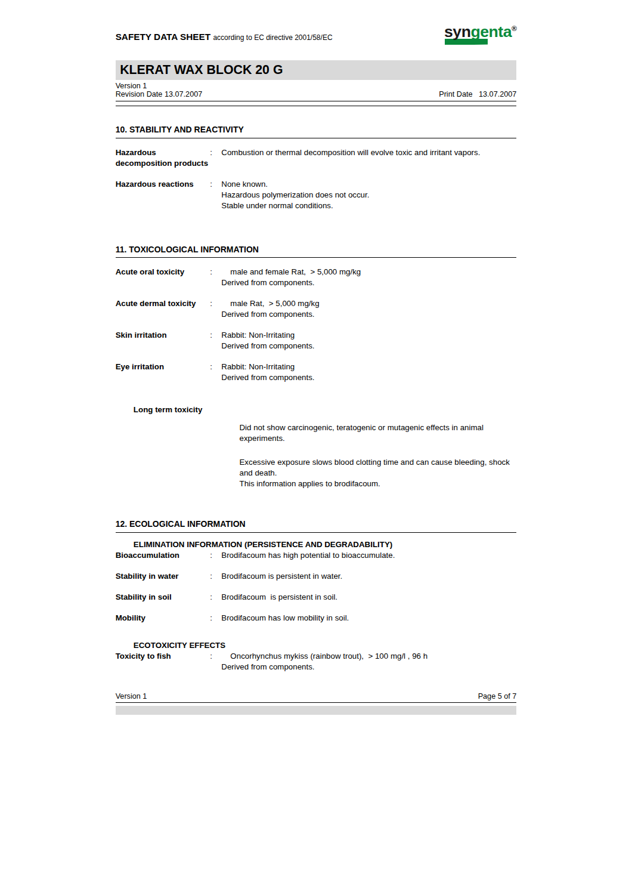syngenta®
SAFETY DATA SHEET according to EC directive 2001/58/EC
KLERAT WAX BLOCK 20 G
Version 1
Revision Date 13.07.2007 Print Date 13.07.2007
10. STABILITY AND REACTIVITY
| Hazardous decomposition products | : | Combustion or thermal decomposition will evolve toxic and irritant vapors. |
| Hazardous reactions | : | None known. Hazardous polymerization does not occur. Stable under normal conditions. |
11. TOXICOLOGICAL INFORMATION
| Acute oral toxicity | : | male and female Rat, > 5,000 mg/kg Derived from components. |
| Acute dermal toxicity | : | male Rat, > 5,000 mg/kg Derived from components. |
| Skin irritation | : | Rabbit: Non-Irritating Derived from components. |
| Eye irritation | : | Rabbit: Non-Irritating Derived from components. |
Long term toxicity
Did not show carcinogenic, teratogenic or mutagenic effects in animal experiments.
Excessive exposure slows blood clotting time and can cause bleeding, shock and death.
This information applies to brodifacoum.
12. ECOLOGICAL INFORMATION
ELIMINATION INFORMATION (PERSISTENCE AND DEGRADABILITY)
| Bioaccumulation | : | Brodifacoum has high potential to bioaccumulate. |
| Stability in water | : | Brodifacoum is persistent in water. |
| Stability in soil | : | Brodifacoum is persistent in soil. |
| Mobility | : | Brodifacoum has low mobility in soil. |
ECOTOXICITY EFFECTS
| Toxicity to fish | : | Oncorhynchus mykiss (rainbow trout), > 100 mg/l , 96 h Derived from components. |
Version 1 Page 5 of 7